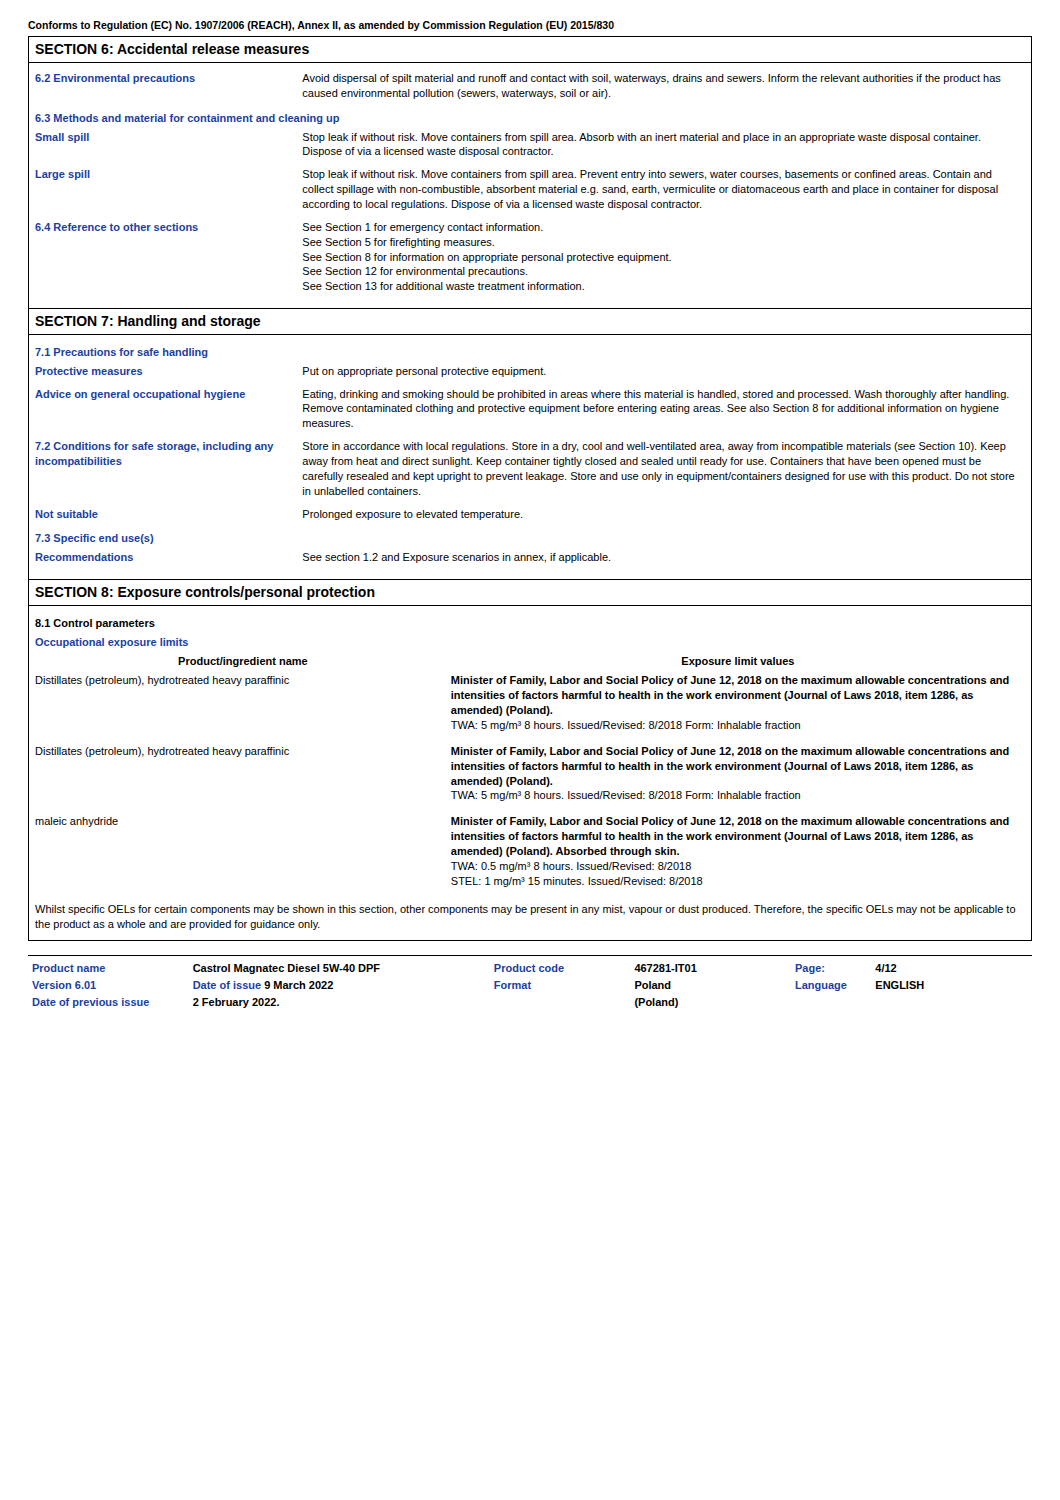Conforms to Regulation (EC) No. 1907/2006 (REACH), Annex II, as amended by Commission Regulation (EU) 2015/830
SECTION 6: Accidental release measures
| 6.2 Environmental precautions | Avoid dispersal of spilt material and runoff and contact with soil, waterways, drains and sewers. Inform the relevant authorities if the product has caused environmental pollution (sewers, waterways, soil or air). |
6.3 Methods and material for containment and cleaning up
| Small spill | Stop leak if without risk. Move containers from spill area. Absorb with an inert material and place in an appropriate waste disposal container. Dispose of via a licensed waste disposal contractor. |
| Large spill | Stop leak if without risk. Move containers from spill area. Prevent entry into sewers, water courses, basements or confined areas. Contain and collect spillage with non-combustible, absorbent material e.g. sand, earth, vermiculite or diatomaceous earth and place in container for disposal according to local regulations. Dispose of via a licensed waste disposal contractor. |
| 6.4 Reference to other sections | See Section 1 for emergency contact information. See Section 5 for firefighting measures. See Section 8 for information on appropriate personal protective equipment. See Section 12 for environmental precautions. See Section 13 for additional waste treatment information. |
SECTION 7: Handling and storage
7.1 Precautions for safe handling
| Protective measures | Put on appropriate personal protective equipment. |
| Advice on general occupational hygiene | Eating, drinking and smoking should be prohibited in areas where this material is handled, stored and processed. Wash thoroughly after handling. Remove contaminated clothing and protective equipment before entering eating areas. See also Section 8 for additional information on hygiene measures. |
| 7.2 Conditions for safe storage, including any incompatibilities | Store in accordance with local regulations. Store in a dry, cool and well-ventilated area, away from incompatible materials (see Section 10). Keep away from heat and direct sunlight. Keep container tightly closed and sealed until ready for use. Containers that have been opened must be carefully resealed and kept upright to prevent leakage. Store and use only in equipment/containers designed for use with this product. Do not store in unlabelled containers. |
| Not suitable | Prolonged exposure to elevated temperature. |
7.3 Specific end use(s)
| Recommendations | See section 1.2 and Exposure scenarios in annex, if applicable. |
SECTION 8: Exposure controls/personal protection
8.1 Control parameters
Occupational exposure limits
| Product/ingredient name | Exposure limit values |
| --- | --- |
| Distillates (petroleum), hydrotreated heavy paraffinic | Minister of Family, Labor and Social Policy of June 12, 2018 on the maximum allowable concentrations and intensities of factors harmful to health in the work environment (Journal of Laws 2018, item 1286, as amended) (Poland). TWA: 5 mg/m³ 8 hours. Issued/Revised: 8/2018 Form: Inhalable fraction |
| Distillates (petroleum), hydrotreated heavy paraffinic | Minister of Family, Labor and Social Policy of June 12, 2018 on the maximum allowable concentrations and intensities of factors harmful to health in the work environment (Journal of Laws 2018, item 1286, as amended) (Poland). TWA: 5 mg/m³ 8 hours. Issued/Revised: 8/2018 Form: Inhalable fraction |
| maleic anhydride | Minister of Family, Labor and Social Policy of June 12, 2018 on the maximum allowable concentrations and intensities of factors harmful to health in the work environment (Journal of Laws 2018, item 1286, as amended) (Poland). Absorbed through skin. TWA: 0.5 mg/m³ 8 hours. Issued/Revised: 8/2018 STEL: 1 mg/m³ 15 minutes. Issued/Revised: 8/2018 |
Whilst specific OELs for certain components may be shown in this section, other components may be present in any mist, vapour or dust produced. Therefore, the specific OELs may not be applicable to the product as a whole and are provided for guidance only.
| Product name | Castrol Magnatec Diesel 5W-40 DPF | Product code | 467281-IT01 | Page: | 4/12 |
| Version 6.01 | Date of issue 9 March 2022 | Format | Poland | Language | ENGLISH |
| Date of previous issue | 2 February 2022. | | (Poland) | | |